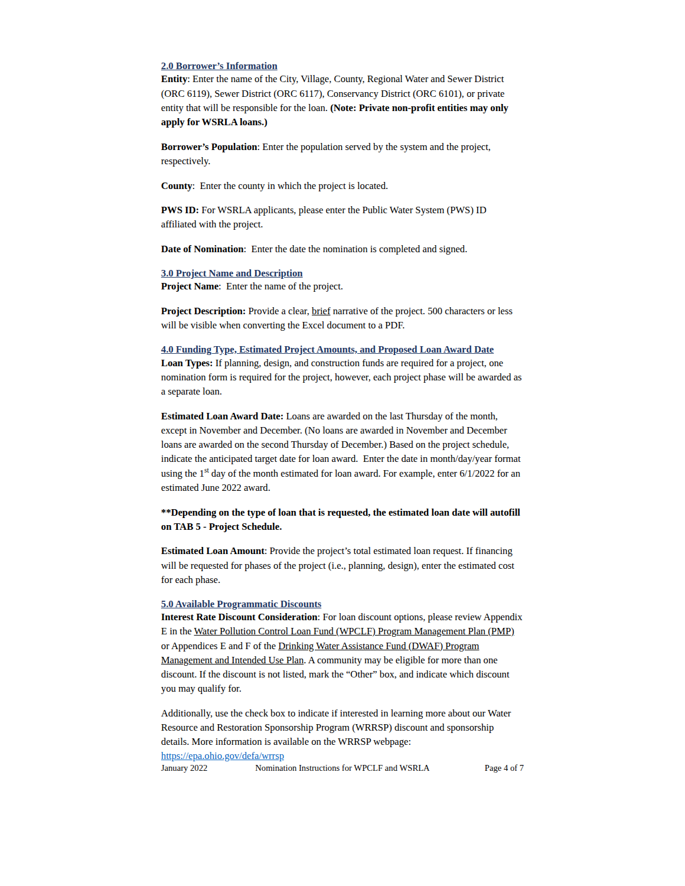2.0 Borrower’s Information
Entity: Enter the name of the City, Village, County, Regional Water and Sewer District (ORC 6119), Sewer District (ORC 6117), Conservancy District (ORC 6101), or private entity that will be responsible for the loan. (Note: Private non-profit entities may only apply for WSRLA loans.)
Borrower’s Population: Enter the population served by the system and the project, respectively.
County: Enter the county in which the project is located.
PWS ID: For WSRLA applicants, please enter the Public Water System (PWS) ID affiliated with the project.
Date of Nomination: Enter the date the nomination is completed and signed.
3.0 Project Name and Description
Project Name: Enter the name of the project.
Project Description: Provide a clear, brief narrative of the project. 500 characters or less will be visible when converting the Excel document to a PDF.
4.0 Funding Type, Estimated Project Amounts, and Proposed Loan Award Date
Loan Types: If planning, design, and construction funds are required for a project, one nomination form is required for the project, however, each project phase will be awarded as a separate loan.
Estimated Loan Award Date: Loans are awarded on the last Thursday of the month, except in November and December. (No loans are awarded in November and December loans are awarded on the second Thursday of December.) Based on the project schedule, indicate the anticipated target date for loan award. Enter the date in month/day/year format using the 1st day of the month estimated for loan award. For example, enter 6/1/2022 for an estimated June 2022 award.
**Depending on the type of loan that is requested, the estimated loan date will autofill on TAB 5 - Project Schedule.
Estimated Loan Amount: Provide the project’s total estimated loan request. If financing will be requested for phases of the project (i.e., planning, design), enter the estimated cost for each phase.
5.0 Available Programmatic Discounts
Interest Rate Discount Consideration: For loan discount options, please review Appendix E in the Water Pollution Control Loan Fund (WPCLF) Program Management Plan (PMP) or Appendices E and F of the Drinking Water Assistance Fund (DWAF) Program Management and Intended Use Plan. A community may be eligible for more than one discount. If the discount is not listed, mark the “Other” box, and indicate which discount you may qualify for.
Additionally, use the check box to indicate if interested in learning more about our Water Resource and Restoration Sponsorship Program (WRRSP) discount and sponsorship details. More information is available on the WRRSP webpage: https://epa.ohio.gov/defa/wrrsp
January 2022
Nomination Instructions for WPCLF and WSRLA
Page 4 of 7